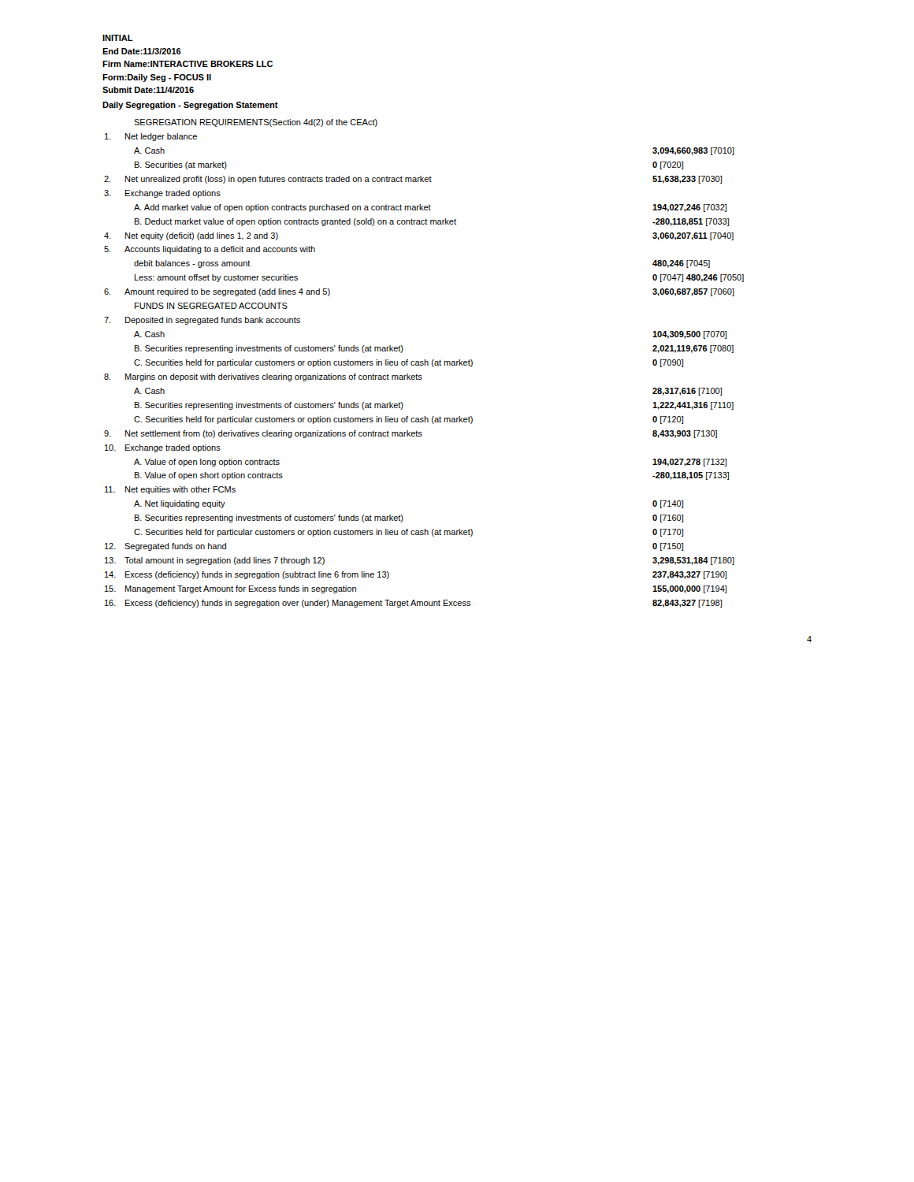INITIAL
End Date:11/3/2016
Firm Name:INTERACTIVE BROKERS LLC
Form:Daily Seg - FOCUS II
Submit Date:11/4/2016
Daily Segregation - Segregation Statement
| | SEGREGATION REQUIREMENTS(Section 4d(2) of the CEAct) | |
| 1. | Net ledger balance | |
| | A. Cash | 3,094,660,983 [7010] |
| | B. Securities (at market) | 0 [7020] |
| 2. | Net unrealized profit (loss) in open futures contracts traded on a contract market | 51,638,233 [7030] |
| 3. | Exchange traded options | |
| | A. Add market value of open option contracts purchased on a contract market | 194,027,246 [7032] |
| | B. Deduct market value of open option contracts granted (sold) on a contract market | -280,118,851 [7033] |
| 4. | Net equity (deficit) (add lines 1, 2 and 3) | 3,060,207,611 [7040] |
| 5. | Accounts liquidating to a deficit and accounts with | |
| | debit balances - gross amount | 480,246 [7045] |
| | Less: amount offset by customer securities | 0 [7047] 480,246 [7050] |
| 6. | Amount required to be segregated (add lines 4 and 5) | 3,060,687,857 [7060] |
| | FUNDS IN SEGREGATED ACCOUNTS | |
| 7. | Deposited in segregated funds bank accounts | |
| | A. Cash | 104,309,500 [7070] |
| | B. Securities representing investments of customers' funds (at market) | 2,021,119,676 [7080] |
| | C. Securities held for particular customers or option customers in lieu of cash (at market) | 0 [7090] |
| 8. | Margins on deposit with derivatives clearing organizations of contract markets | |
| | A. Cash | 28,317,616 [7100] |
| | B. Securities representing investments of customers' funds (at market) | 1,222,441,316 [7110] |
| | C. Securities held for particular customers or option customers in lieu of cash (at market) | 0 [7120] |
| 9. | Net settlement from (to) derivatives clearing organizations of contract markets | 8,433,903 [7130] |
| 10. | Exchange traded options | |
| | A. Value of open long option contracts | 194,027,278 [7132] |
| | B. Value of open short option contracts | -280,118,105 [7133] |
| 11. | Net equities with other FCMs | |
| | A. Net liquidating equity | 0 [7140] |
| | B. Securities representing investments of customers' funds (at market) | 0 [7160] |
| | C. Securities held for particular customers or option customers in lieu of cash (at market) | 0 [7170] |
| 12. | Segregated funds on hand | 0 [7150] |
| 13. | Total amount in segregation (add lines 7 through 12) | 3,298,531,184 [7180] |
| 14. | Excess (deficiency) funds in segregation (subtract line 6 from line 13) | 237,843,327 [7190] |
| 15. | Management Target Amount for Excess funds in segregation | 155,000,000 [7194] |
| 16. | Excess (deficiency) funds in segregation over (under) Management Target Amount Excess | 82,843,327 [7198] |
4